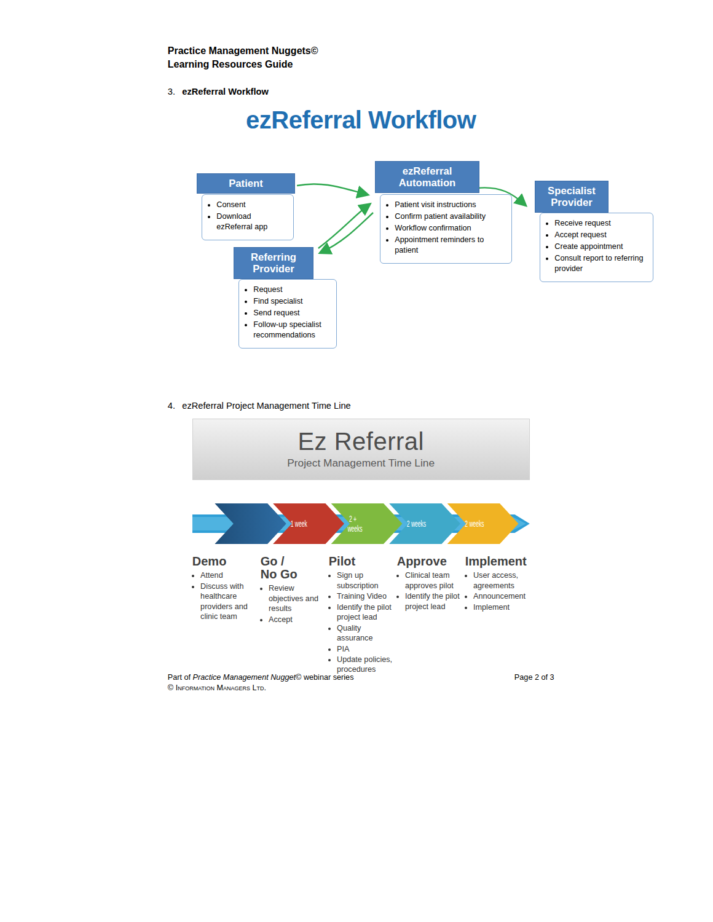Practice Management Nuggets©
Learning Resources Guide
3. ezReferral Workflow
ezReferral Workflow
Patient
Consent
Download ezReferral app
ezReferral
Automation
Patient visit instructions
Confirm patient availability
Workflow confirmation
Appointment reminders to patient
Specialist
Provider
Receive request
Accept request
Create appointment
Consult report to referring provider
Referring
Provider
Request
Find specialist
Send request
Follow-up specialist recommendations
4. ezReferral Project Management Time Line
Ez Referral
Project Management Time Line
1 week 2 + weeks 2 weeks 2 weeks
Demo
Attend
Discuss with healthcare providers and clinic team
Go /
No Go
Review objectives and results
Accept
Pilot
Sign up subscription
Training Video
Identify the pilot project lead
Quality assurance
PIA
Update policies, procedures
Approve
Clinical team approves pilot
Identify the pilot project lead
Implement
User access, agreements
Announcement
Implement
Part of Practice Management Nugget© webinar series
© Information Managers Ltd.
Page 2 of 3